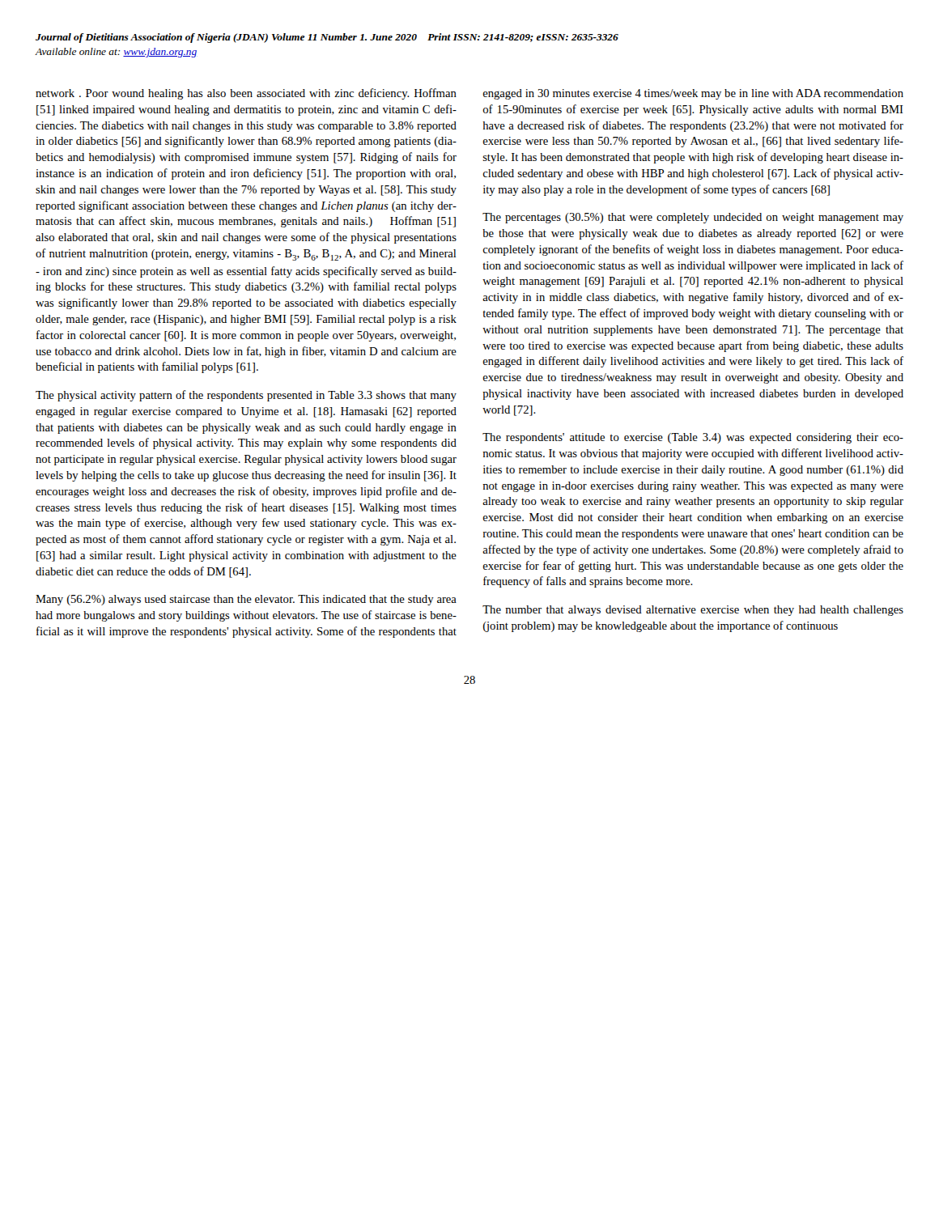Journal of Dietitians Association of Nigeria (JDAN) Volume 11 Number 1. June 2020 Print ISSN: 2141-8209; eISSN: 2635-3326
Available online at: www.jdan.org.ng
network . Poor wound healing has also been associated with zinc deficiency. Hoffman [51] linked impaired wound healing and dermatitis to protein, zinc and vitamin C deficiencies. The diabetics with nail changes in this study was comparable to 3.8% reported in older diabetics [56] and significantly lower than 68.9% reported among patients (diabetics and hemodialysis) with compromised immune system [57]. Ridging of nails for instance is an indication of protein and iron deficiency [51]. The proportion with oral, skin and nail changes were lower than the 7% reported by Wayas et al. [58]. This study reported significant association between these changes and Lichen planus (an itchy dermatosis that can affect skin, mucous membranes, genitals and nails.) Hoffman [51] also elaborated that oral, skin and nail changes were some of the physical presentations of nutrient malnutrition (protein, energy, vitamins - B3, B6, B12, A, and C); and Mineral - iron and zinc) since protein as well as essential fatty acids specifically served as building blocks for these structures. This study diabetics (3.2%) with familial rectal polyps was significantly lower than 29.8% reported to be associated with diabetics especially older, male gender, race (Hispanic), and higher BMI [59]. Familial rectal polyp is a risk factor in colorectal cancer [60]. It is more common in people over 50years, overweight, use tobacco and drink alcohol. Diets low in fat, high in fiber, vitamin D and calcium are beneficial in patients with familial polyps [61].
The physical activity pattern of the respondents presented in Table 3.3 shows that many engaged in regular exercise compared to Unyime et al. [18]. Hamasaki [62] reported that patients with diabetes can be physically weak and as such could hardly engage in recommended levels of physical activity. This may explain why some respondents did not participate in regular physical exercise. Regular physical activity lowers blood sugar levels by helping the cells to take up glucose thus decreasing the need for insulin [36]. It encourages weight loss and decreases the risk of obesity, improves lipid profile and decreases stress levels thus reducing the risk of heart diseases [15]. Walking most times was the main type of exercise, although very few used stationary cycle. This was expected as most of them cannot afford stationary cycle or register with a gym. Naja et al. [63] had a similar result. Light physical activity in combination with adjustment to the diabetic diet can reduce the odds of DM [64].
Many (56.2%) always used staircase than the elevator. This indicated that the study area had more bungalows and story buildings without elevators. The use of staircase is beneficial as it will improve the respondents' physical activity. Some of the respondents that engaged in 30 minutes exercise 4 times/week may be in line with ADA recommendation of 15-90minutes of exercise per week [65]. Physically active adults with normal BMI have a decreased risk of diabetes. The respondents (23.2%) that were not motivated for exercise were less than 50.7% reported by Awosan et al., [66] that lived sedentary lifestyle. It has been demonstrated that people with high risk of developing heart disease included sedentary and obese with HBP and high cholesterol [67]. Lack of physical activity may also play a role in the development of some types of cancers [68]
The percentages (30.5%) that were completely undecided on weight management may be those that were physically weak due to diabetes as already reported [62] or were completely ignorant of the benefits of weight loss in diabetes management. Poor education and socioeconomic status as well as individual willpower were implicated in lack of weight management [69] Parajuli et al. [70] reported 42.1% non-adherent to physical activity in in middle class diabetics, with negative family history, divorced and of extended family type. The effect of improved body weight with dietary counseling with or without oral nutrition supplements have been demonstrated 71]. The percentage that were too tired to exercise was expected because apart from being diabetic, these adults engaged in different daily livelihood activities and were likely to get tired. This lack of exercise due to tiredness/weakness may result in overweight and obesity. Obesity and physical inactivity have been associated with increased diabetes burden in developed world [72].
The respondents' attitude to exercise (Table 3.4) was expected considering their economic status. It was obvious that majority were occupied with different livelihood activities to remember to include exercise in their daily routine. A good number (61.1%) did not engage in in-door exercises during rainy weather. This was expected as many were already too weak to exercise and rainy weather presents an opportunity to skip regular exercise. Most did not consider their heart condition when embarking on an exercise routine. This could mean the respondents were unaware that ones' heart condition can be affected by the type of activity one undertakes. Some (20.8%) were completely afraid to exercise for fear of getting hurt. This was understandable because as one gets older the frequency of falls and sprains become more.
The number that always devised alternative exercise when they had health challenges (joint problem) may be knowledgeable about the importance of continuous
28